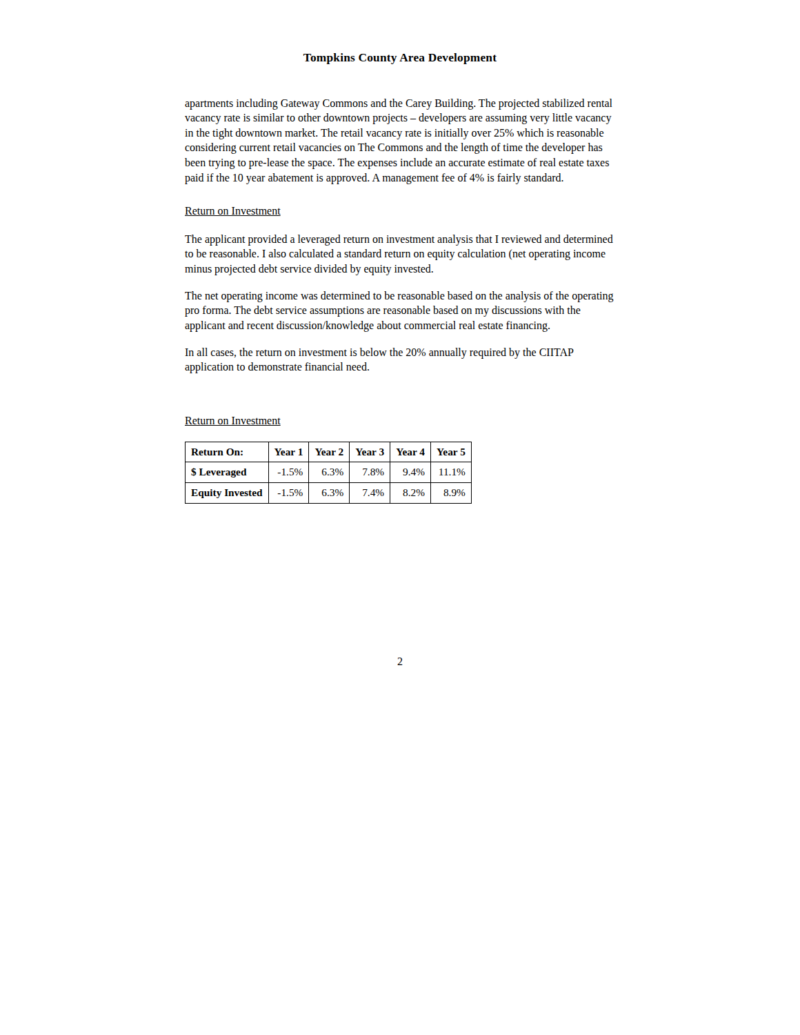Tompkins County Area Development
apartments including Gateway Commons and the Carey Building. The projected stabilized rental vacancy rate is similar to other downtown projects – developers are assuming very little vacancy in the tight downtown market. The retail vacancy rate is initially over 25% which is reasonable considering current retail vacancies on The Commons and the length of time the developer has been trying to pre-lease the space. The expenses include an accurate estimate of real estate taxes paid if the 10 year abatement is approved. A management fee of 4% is fairly standard.
Return on Investment
The applicant provided a leveraged return on investment analysis that I reviewed and determined to be reasonable. I also calculated a standard return on equity calculation (net operating income minus projected debt service divided by equity invested.
The net operating income was determined to be reasonable based on the analysis of the operating pro forma. The debt service assumptions are reasonable based on my discussions with the applicant and recent discussion/knowledge about commercial real estate financing.
In all cases, the return on investment is below the 20% annually required by the CIITAP application to demonstrate financial need.
Return on Investment
| Return On: | Year 1 | Year 2 | Year 3 | Year 4 | Year 5 |
| --- | --- | --- | --- | --- | --- |
| $ Leveraged | -1.5% | 6.3% | 7.8% | 9.4% | 11.1% |
| Equity Invested | -1.5% | 6.3% | 7.4% | 8.2% | 8.9% |
2